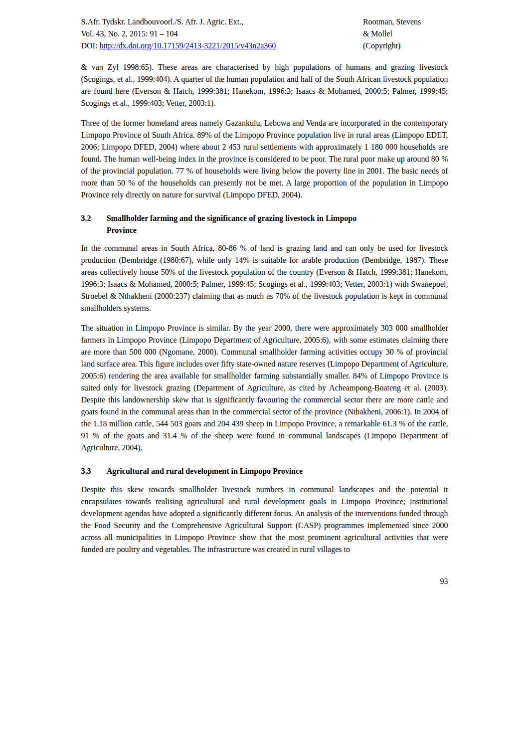| S.Afr. Tydskr. Landbouvoorl./S. Afr. J. Agric. Ext., | Rootman, Stevens |
| Vol. 43, No. 2, 2015: 91 – 104 | & Mollel |
| DOI: http://dx.doi.org/10.17159/2413-3221/2015/v43n2a360 | (Copyright) |
& van Zyl 1998:65). These areas are characterised by high populations of humans and grazing livestock (Scogings, et al., 1999:404). A quarter of the human population and half of the South African livestock population are found here (Everson & Hatch, 1999:381; Hanekom, 1996:3; Isaacs & Mohamed, 2000:5; Palmer, 1999:45; Scogings et al., 1999:403; Vetter, 2003:1).
Three of the former homeland areas namely Gazankulu, Lebowa and Venda are incorporated in the contemporary Limpopo Province of South Africa. 89% of the Limpopo Province population live in rural areas (Limpopo EDET, 2006; Limpopo DFED, 2004) where about 2 453 rural settlements with approximately 1 180 000 households are found. The human well-being index in the province is considered to be poor. The rural poor make up around 80 % of the provincial population. 77 % of households were living below the poverty line in 2001. The basic needs of more than 50 % of the households can presently not be met. A large proportion of the population in Limpopo Province rely directly on nature for survival (Limpopo DFED, 2004).
3.2 Smallholder farming and the significance of grazing livestock in Limpopo Province
In the communal areas in South Africa, 80-86 % of land is grazing land and can only be used for livestock production (Bembridge (1980:67), while only 14% is suitable for arable production (Bembridge, 1987). These areas collectively house 50% of the livestock population of the country (Everson & Hatch, 1999:381; Hanekom, 1996:3; Isaacs & Mohamed, 2000:5; Palmer, 1999:45; Scogings et al., 1999:403; Vetter, 2003:1) with Swanepoel, Stroebel & Nthakheni (2000:237) claiming that as much as 70% of the livestock population is kept in communal smallholders systems.
The situation in Limpopo Province is similar. By the year 2000, there were approximately 303 000 smallholder farmers in Limpopo Province (Limpopo Department of Agriculture, 2005:6), with some estimates claiming there are more than 500 000 (Ngomane, 2000). Communal smallholder farming activities occupy 30 % of provincial land surface area. This figure includes over fifty state-owned nature reserves (Limpopo Department of Agriculture, 2005:6) rendering the area available for smallholder farming substantially smaller. 84% of Limpopo Province is suited only for livestock grazing (Department of Agriculture, as cited by Acheampong-Boateng et al. (2003). Despite this landownership skew that is significantly favouring the commercial sector there are more cattle and goats found in the communal areas than in the commercial sector of the province (Nthakheni, 2006:1). In 2004 of the 1.18 million cattle, 544 503 goats and 204 439 sheep in Limpopo Province, a remarkable 61.3 % of the cattle, 91 % of the goats and 31.4 % of the sheep were found in communal landscapes (Limpopo Department of Agriculture, 2004).
3.3 Agricultural and rural development in Limpopo Province
Despite this skew towards smallholder livestock numbers in communal landscapes and the potential it encapsulates towards realising agricultural and rural development goals in Limpopo Province; institutional development agendas have adopted a significantly different focus. An analysis of the interventions funded through the Food Security and the Comprehensive Agricultural Support (CASP) programmes implemented since 2000 across all municipalities in Limpopo Province show that the most prominent agricultural activities that were funded are poultry and vegetables. The infrastructure was created in rural villages to
93